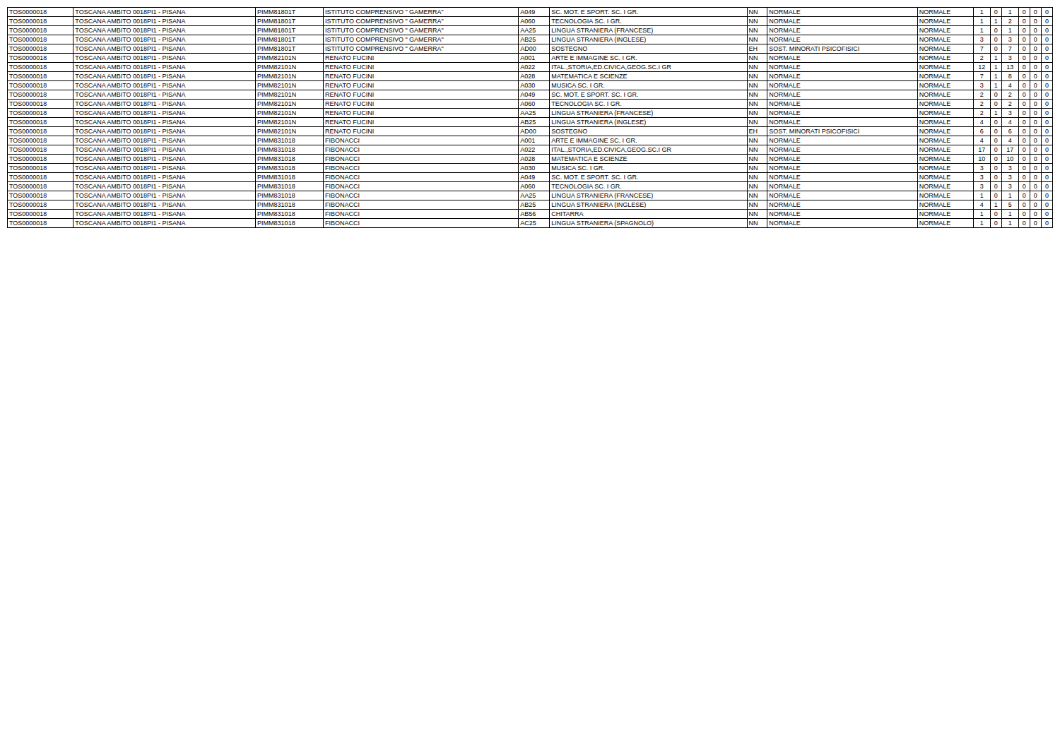| TOS0000018 | TOSCANA AMBITO 0018PI1 - PISANA | PIMM81801T | ISTITUTO COMPRENSIVO " GAMERRA" | A049 | SC. MOT. E SPORT. SC. I GR. | NN | NORMALE | NORMALE | 1 | 0 | 1 | 0 | 0 | 0 |
| TOS0000018 | TOSCANA AMBITO 0018PI1 - PISANA | PIMM81801T | ISTITUTO COMPRENSIVO " GAMERRA" | A060 | TECNOLOGIA SC. I GR. | NN | NORMALE | NORMALE | 1 | 1 | 2 | 0 | 0 | 0 |
| TOS0000018 | TOSCANA AMBITO 0018PI1 - PISANA | PIMM81801T | ISTITUTO COMPRENSIVO " GAMERRA" | AA25 | LINGUA STRANIERA (FRANCESE) | NN | NORMALE | NORMALE | 1 | 0 | 1 | 0 | 0 | 0 |
| TOS0000018 | TOSCANA AMBITO 0018PI1 - PISANA | PIMM81801T | ISTITUTO COMPRENSIVO " GAMERRA" | AB25 | LINGUA STRANIERA (INGLESE) | NN | NORMALE | NORMALE | 3 | 0 | 3 | 0 | 0 | 0 |
| TOS0000018 | TOSCANA AMBITO 0018PI1 - PISANA | PIMM81801T | ISTITUTO COMPRENSIVO " GAMERRA" | AD00 | SOSTEGNO | EH | SOST. MINORATI PSICOFISICI | NORMALE | 7 | 0 | 7 | 0 | 0 | 0 |
| TOS0000018 | TOSCANA AMBITO 0018PI1 - PISANA | PIMM82101N | RENATO FUCINI | A001 | ARTE E IMMAGINE SC. I GR. | NN | NORMALE | NORMALE | 2 | 1 | 3 | 0 | 0 | 0 |
| TOS0000018 | TOSCANA AMBITO 0018PI1 - PISANA | PIMM82101N | RENATO FUCINI | A022 | ITAL.,STORIA,ED.CIVICA,GEOG.SC.I GR | NN | NORMALE | NORMALE | 12 | 1 | 13 | 0 | 0 | 0 |
| TOS0000018 | TOSCANA AMBITO 0018PI1 - PISANA | PIMM82101N | RENATO FUCINI | A028 | MATEMATICA E SCIENZE | NN | NORMALE | NORMALE | 7 | 1 | 8 | 0 | 0 | 0 |
| TOS0000018 | TOSCANA AMBITO 0018PI1 - PISANA | PIMM82101N | RENATO FUCINI | A030 | MUSICA SC. I GR. | NN | NORMALE | NORMALE | 3 | 1 | 4 | 0 | 0 | 0 |
| TOS0000018 | TOSCANA AMBITO 0018PI1 - PISANA | PIMM82101N | RENATO FUCINI | A049 | SC. MOT. E SPORT. SC. I GR. | NN | NORMALE | NORMALE | 2 | 0 | 2 | 0 | 0 | 0 |
| TOS0000018 | TOSCANA AMBITO 0018PI1 - PISANA | PIMM82101N | RENATO FUCINI | A060 | TECNOLOGIA SC. I GR. | NN | NORMALE | NORMALE | 2 | 0 | 2 | 0 | 0 | 0 |
| TOS0000018 | TOSCANA AMBITO 0018PI1 - PISANA | PIMM82101N | RENATO FUCINI | AA25 | LINGUA STRANIERA (FRANCESE) | NN | NORMALE | NORMALE | 2 | 1 | 3 | 0 | 0 | 0 |
| TOS0000018 | TOSCANA AMBITO 0018PI1 - PISANA | PIMM82101N | RENATO FUCINI | AB25 | LINGUA STRANIERA (INGLESE) | NN | NORMALE | NORMALE | 4 | 0 | 4 | 0 | 0 | 0 |
| TOS0000018 | TOSCANA AMBITO 0018PI1 - PISANA | PIMM82101N | RENATO FUCINI | AD00 | SOSTEGNO | EH | SOST. MINORATI PSICOFISICI | NORMALE | 6 | 0 | 6 | 0 | 0 | 0 |
| TOS0000018 | TOSCANA AMBITO 0018PI1 - PISANA | PIMM831018 | FIBONACCI | A001 | ARTE E IMMAGINE SC. I GR. | NN | NORMALE | NORMALE | 4 | 0 | 4 | 0 | 0 | 0 |
| TOS0000018 | TOSCANA AMBITO 0018PI1 - PISANA | PIMM831018 | FIBONACCI | A022 | ITAL.,STORIA,ED.CIVICA,GEOG.SC.I GR | NN | NORMALE | NORMALE | 17 | 0 | 17 | 0 | 0 | 0 |
| TOS0000018 | TOSCANA AMBITO 0018PI1 - PISANA | PIMM831018 | FIBONACCI | A028 | MATEMATICA E SCIENZE | NN | NORMALE | NORMALE | 10 | 0 | 10 | 0 | 0 | 0 |
| TOS0000018 | TOSCANA AMBITO 0018PI1 - PISANA | PIMM831018 | FIBONACCI | A030 | MUSICA SC. I GR. | NN | NORMALE | NORMALE | 3 | 0 | 3 | 0 | 0 | 0 |
| TOS0000018 | TOSCANA AMBITO 0018PI1 - PISANA | PIMM831018 | FIBONACCI | A049 | SC. MOT. E SPORT. SC. I GR. | NN | NORMALE | NORMALE | 3 | 0 | 3 | 0 | 0 | 0 |
| TOS0000018 | TOSCANA AMBITO 0018PI1 - PISANA | PIMM831018 | FIBONACCI | A060 | TECNOLOGIA SC. I GR. | NN | NORMALE | NORMALE | 3 | 0 | 3 | 0 | 0 | 0 |
| TOS0000018 | TOSCANA AMBITO 0018PI1 - PISANA | PIMM831018 | FIBONACCI | AA25 | LINGUA STRANIERA (FRANCESE) | NN | NORMALE | NORMALE | 1 | 0 | 1 | 0 | 0 | 0 |
| TOS0000018 | TOSCANA AMBITO 0018PI1 - PISANA | PIMM831018 | FIBONACCI | AB25 | LINGUA STRANIERA (INGLESE) | NN | NORMALE | NORMALE | 4 | 1 | 5 | 0 | 0 | 0 |
| TOS0000018 | TOSCANA AMBITO 0018PI1 - PISANA | PIMM831018 | FIBONACCI | AB56 | CHITARRA | NN | NORMALE | NORMALE | 1 | 0 | 1 | 0 | 0 | 0 |
| TOS0000018 | TOSCANA AMBITO 0018PI1 - PISANA | PIMM831018 | FIBONACCI | AC25 | LINGUA STRANIERA (SPAGNOLO) | NN | NORMALE | NORMALE | 1 | 0 | 1 | 0 | 0 | 0 |